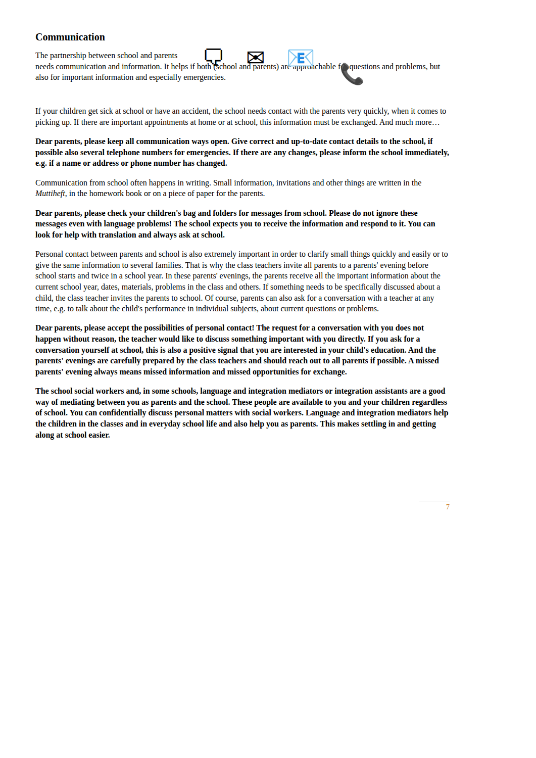Communication
🗨 ✉ 📧 📞
The partnership between school and parents
needs communication and information. It helps if both (school and parents) are approachable for questions and problems, but also for important information and especially emergencies.
If your children get sick at school or have an accident, the school needs contact with the parents very quickly, when it comes to picking up. If there are important appointments at home or at school, this information must be exchanged. And much more…
Dear parents, please keep all communication ways open. Give correct and up-to-date contact details to the school, if possible also several telephone numbers for emergencies. If there are any changes, please inform the school immediately, e.g. if a name or address or phone number has changed.
Communication from school often happens in writing. Small information, invitations and other things are written in the Muttiheft, in the homework book or on a piece of paper for the parents.
Dear parents, please check your children's bag and folders for messages from school. Please do not ignore these messages even with language problems! The school expects you to receive the information and respond to it. You can look for help with translation and always ask at school.
Personal contact between parents and school is also extremely important in order to clarify small things quickly and easily or to give the same information to several families. That is why the class teachers invite all parents to a parents' evening before school starts and twice in a school year. In these parents' evenings, the parents receive all the important information about the current school year, dates, materials, problems in the class and others. If something needs to be specifically discussed about a child, the class teacher invites the parents to school. Of course, parents can also ask for a conversation with a teacher at any time, e.g. to talk about the child's performance in individual subjects, about current questions or problems.
Dear parents, please accept the possibilities of personal contact! The request for a conversation with you does not happen without reason, the teacher would like to discuss something important with you directly. If you ask for a conversation yourself at school, this is also a positive signal that you are interested in your child's education. And the parents' evenings are carefully prepared by the class teachers and should reach out to all parents if possible. A missed parents' evening always means missed information and missed opportunities for exchange.
The school social workers and, in some schools, language and integration mediators or integration assistants are a good way of mediating between you as parents and the school. These people are available to you and your children regardless of school. You can confidentially discuss personal matters with social workers. Language and integration mediators help the children in the classes and in everyday school life and also help you as parents. This makes settling in and getting along at school easier.
7